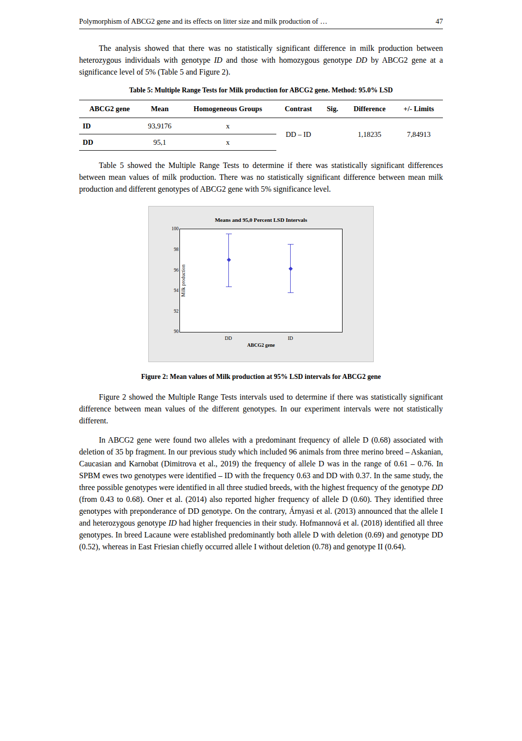Polymorphism of ABCG2 gene and its effects on litter size and milk production of … 47
The analysis showed that there was no statistically significant difference in milk production between heterozygous individuals with genotype ID and those with homozygous genotype DD by ABCG2 gene at a significance level of 5% (Table 5 and Figure 2).
Table 5: Multiple Range Tests for Milk production for ABCG2 gene. Method: 95.0% LSD
| ABCG2 gene | Mean | Homogeneous Groups | Contrast | Sig. | Difference | +/- Limits |
| --- | --- | --- | --- | --- | --- | --- |
| ID | 93,9176 | x | DD – ID | | 1,18235 | 7,84913 |
| DD | 95,1 | x |
Table 5 showed the Multiple Range Tests to determine if there was statistically significant differences between mean values of milk production. There was no statistically significant difference between mean milk production and different genotypes of ABCG2 gene with 5% significance level.
Means and 95,0 Percent LSD Intervals
Milk production
100 98 96 94 92 90
DD ID
ABCG2 gene
Figure 2: Mean values of Milk production at 95% LSD intervals for ABCG2 gene
Figure 2 showed the Multiple Range Tests intervals used to determine if there was statistically significant difference between mean values of the different genotypes. In our experiment intervals were not statistically different.
In ABCG2 gene were found two alleles with a predominant frequency of allele D (0.68) associated with deletion of 35 bp fragment. In our previous study which included 96 animals from three merino breed – Askanian, Caucasian and Karnobat (Dimitrova et al., 2019) the frequency of allele D was in the range of 0.61 – 0.76. In SPBM ewes two genotypes were identified – ID with the frequency 0.63 and DD with 0.37. In the same study, the three possible genotypes were identified in all three studied breeds, with the highest frequency of the genotype DD (from 0.43 to 0.68). Oner et al. (2014) also reported higher frequency of allele D (0.60). They identified three genotypes with preponderance of DD genotype. On the contrary, Árnyasi et al. (2013) announced that the allele I and heterozygous genotype ID had higher frequencies in their study. Hofmannová et al. (2018) identified all three genotypes. In breed Lacaune were established predominantly both allele D with deletion (0.69) and genotype DD (0.52), whereas in East Friesian chiefly occurred allele I without deletion (0.78) and genotype II (0.64).